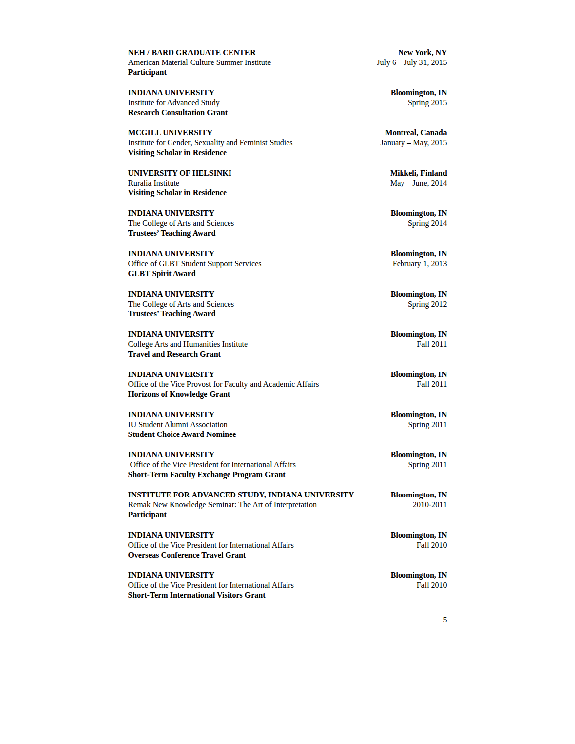| NEH / BARD GRADUATE CENTER | New York, NY |
| American Material Culture Summer Institute | July 6 – July 31, 2015 |
| Participant |
| INDIANA UNIVERSITY | Bloomington, IN |
| Institute for Advanced Study | Spring 2015 |
| Research Consultation Grant |
| MCGILL UNIVERSITY | Montreal, Canada |
| Institute for Gender, Sexuality and Feminist Studies | January – May, 2015 |
| Visiting Scholar in Residence |
| UNIVERSITY OF HELSINKI | Mikkeli, Finland |
| Ruralia Institute | May – June, 2014 |
| Visiting Scholar in Residence |
| INDIANA UNIVERSITY | Bloomington, IN |
| The College of Arts and Sciences | Spring 2014 |
| Trustees’ Teaching Award |
| INDIANA UNIVERSITY | Bloomington, IN |
| Office of GLBT Student Support Services | February 1, 2013 |
| GLBT Spirit Award |
| INDIANA UNIVERSITY | Bloomington, IN |
| The College of Arts and Sciences | Spring 2012 |
| Trustees’ Teaching Award |
| INDIANA UNIVERSITY | Bloomington, IN |
| College Arts and Humanities Institute | Fall 2011 |
| Travel and Research Grant |
| INDIANA UNIVERSITY | Bloomington, IN |
| Office of the Vice Provost for Faculty and Academic Affairs | Fall 2011 |
| Horizons of Knowledge Grant |
| INDIANA UNIVERSITY | Bloomington, IN |
| IU Student Alumni Association | Spring 2011 |
| Student Choice Award Nominee |
| INDIANA UNIVERSITY | Bloomington, IN |
| Office of the Vice President for International Affairs | Spring 2011 |
| Short-Term Faculty Exchange Program Grant |
| INSTITUTE FOR ADVANCED STUDY, INDIANA UNIVERSITY | Bloomington, IN |
| Remak New Knowledge Seminar: The Art of Interpretation | 2010-2011 |
| Participant |
| INDIANA UNIVERSITY | Bloomington, IN |
| Office of the Vice President for International Affairs | Fall 2010 |
| Overseas Conference Travel Grant |
| INDIANA UNIVERSITY | Bloomington, IN |
| Office of the Vice President for International Affairs | Fall 2010 |
| Short-Term International Visitors Grant |
5